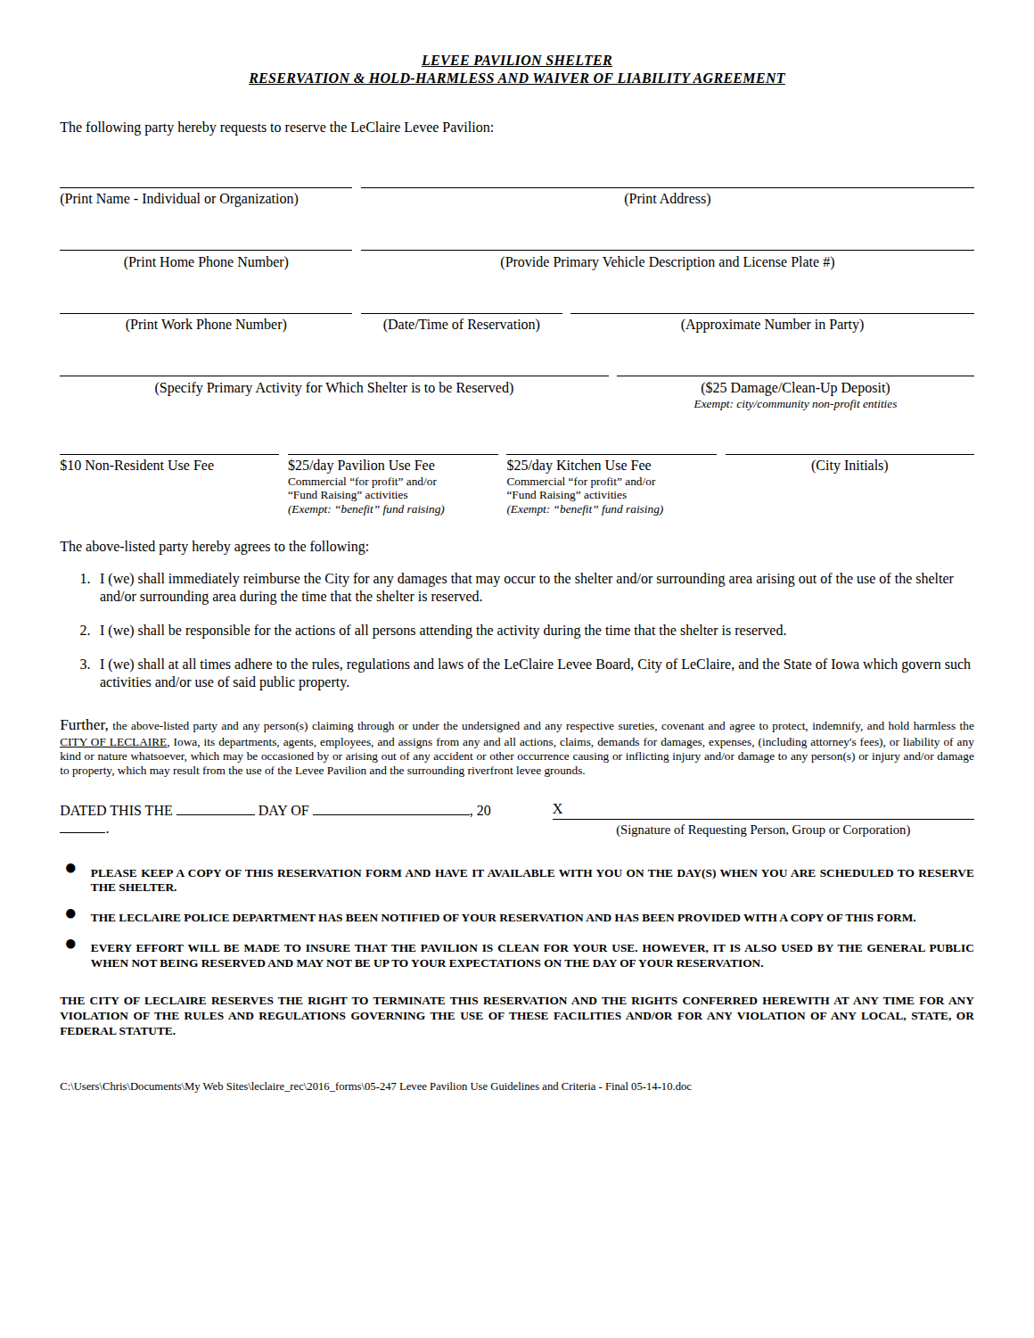LEVEE PAVILION SHELTER
RESERVATION & HOLD-HARMLESS AND WAIVER OF LIABILITY AGREEMENT
The following party hereby requests to reserve the LeClaire Levee Pavilion:
(Print Name - Individual or Organization)
(Print Address)
(Print Home Phone Number)
(Provide Primary Vehicle Description and License Plate #)
(Print Work Phone Number)
(Date/Time of Reservation)
(Approximate Number in Party)
(Specify Primary Activity for Which Shelter is to be Reserved)
($25 Damage/Clean-Up Deposit)
Exempt: city/community non-profit entities
$10 Non-Resident Use Fee
$25/day Pavilion Use Fee
Commercial “for profit” and/or
“Fund Raising” activities
(Exempt: “benefit” fund raising)
$25/day Kitchen Use Fee
Commercial “for profit” and/or
“Fund Raising” activities
(Exempt: “benefit” fund raising)
(City Initials)
The above-listed party hereby agrees to the following:
I (we) shall immediately reimburse the City for any damages that may occur to the shelter and/or surrounding area arising out of the use of the shelter and/or surrounding area during the time that the shelter is reserved.
I (we) shall be responsible for the actions of all persons attending the activity during the time that the shelter is reserved.
I (we) shall at all times adhere to the rules, regulations and laws of the LeClaire Levee Board, City of LeClaire, and the State of Iowa which govern such activities and/or use of said public property.
Further, the above-listed party and any person(s) claiming through or under the undersigned and any respective sureties, covenant and agree to protect, indemnify, and hold harmless the CITY OF LECLAIRE, Iowa, its departments, agents, employees, and assigns from any and all actions, claims, demands for damages, expenses, (including attorney's fees), or liability of any kind or nature whatsoever, which may be occasioned by or arising out of any accident or other occurrence causing or inflicting injury and/or damage to any person(s) or injury and/or damage to property, which may result from the use of the Levee Pavilion and the surrounding riverfront levee grounds.
DATED THIS THE DAY OF , 20 .
X
(Signature of Requesting Person, Group or Corporation)
Please keep a copy of this reservation form and have it available with you on the day(s) when you are scheduled to reserve the shelter.
The LeClaire Police Department has been notified of your reservation and has been provided with a copy of this form.
Every effort will be made to insure that the Pavilion is clean for your use. However, it is also used by the general public when not being reserved and may not be up to your expectations on the day of your reservation.
The City of LeClaire reserves the right to terminate this reservation and the rights conferred herewith at any time for any violation of the rules and regulations governing the use of these facilities and/or for any violation of any local, state, or federal statute.
C:\Users\Chris\Documents\My Web Sites\leclaire_rec\2016_forms\05-247 Levee Pavilion Use Guidelines and Criteria - Final 05-14-10.doc